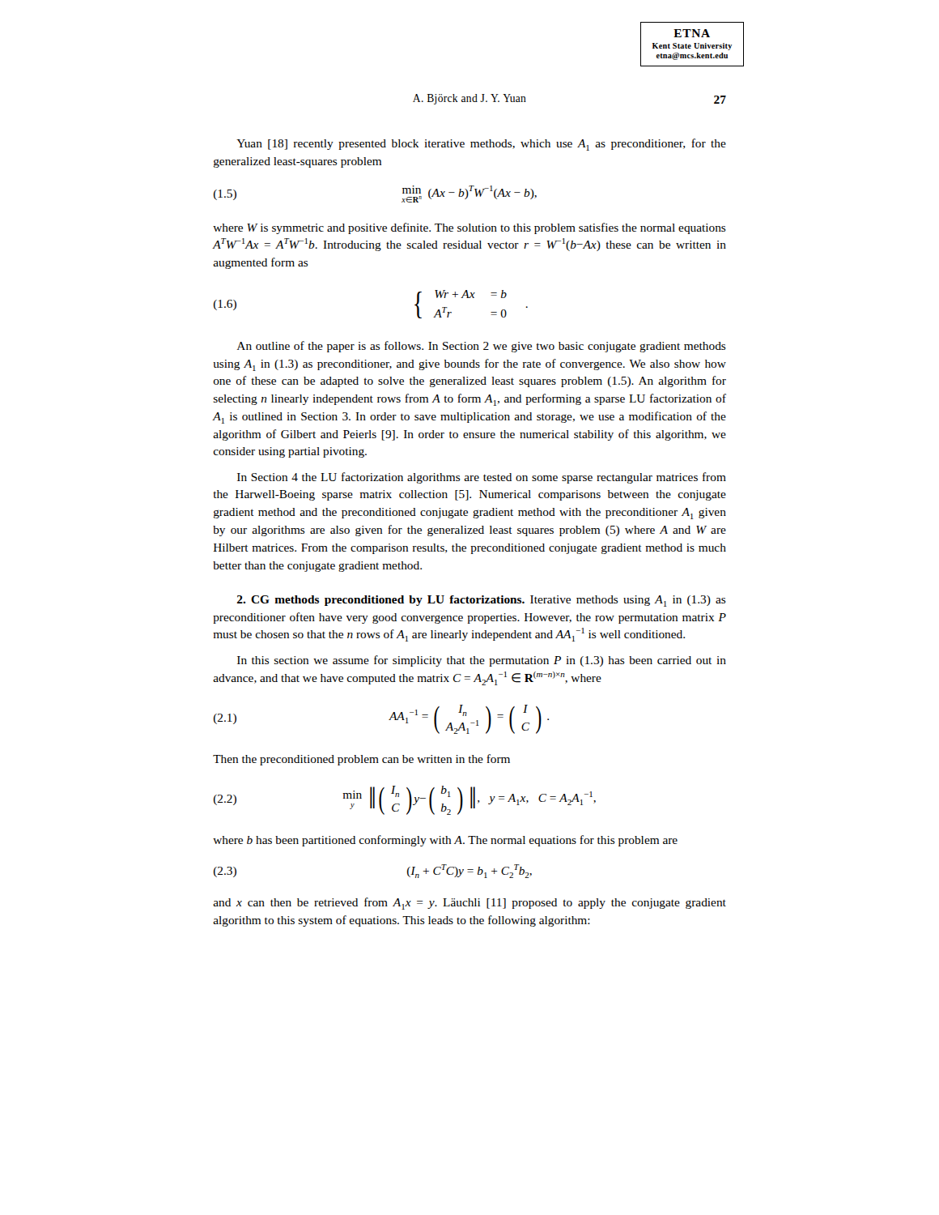ETNA Kent State University etna@mcs.kent.edu
A. Björck and J. Y. Yuan 27
Yuan [18] recently presented block iterative methods, which use A1 as preconditioner, for the generalized least-squares problem
(1.5) min x∈Rn (Ax − b)TW−1(Ax − b),
where W is symmetric and positive definite. The solution to this problem satisfies the normal equations ATW−1Ax = ATW−1b. Introducing the scaled residual vector r = W−1(b−Ax) these can be written in augmented form as
(1.6) {
| Wr + Ax | = b | |
| A T r | = 0 | |
.
An outline of the paper is as follows. In Section 2 we give two basic conjugate gradient methods using A1 in (1.3) as preconditioner, and give bounds for the rate of convergence. We also show how one of these can be adapted to solve the generalized least squares problem (1.5). An algorithm for selecting n linearly independent rows from A to form A1, and performing a sparse LU factorization of A1 is outlined in Section 3. In order to save multiplication and storage, we use a modification of the algorithm of Gilbert and Peierls [9]. In order to ensure the numerical stability of this algorithm, we consider using partial pivoting.
In Section 4 the LU factorization algorithms are tested on some sparse rectangular matrices from the Harwell-Boeing sparse matrix collection [5]. Numerical comparisons between the conjugate gradient method and the preconditioned conjugate gradient method with the preconditioner A1 given by our algorithms are also given for the generalized least squares problem (5) where A and W are Hilbert matrices. From the comparison results, the preconditioned conjugate gradient method is much better than the conjugate gradient method.
2. CG methods preconditioned by LU factorizations. Iterative methods using A1 in (1.3) as preconditioner often have very good convergence properties. However, the row permutation matrix P must be chosen so that the n rows of A1 are linearly independent and AA1−1 is well conditioned.
In this section we assume for simplicity that the permutation P in (1.3) has been carried out in advance, and that we have computed the matrix C = A2A1−1 ∈ R(m−n)×n, where
(2.1) AA1−1 = (
| I n |
| A 2 A 1 −1 |
) = (
| I |
| C |
) .
Then the preconditioned problem can be written in the form
(2.2) min y ‖ (
| I n |
| C |
) y − (
| b 1 |
| b 2 |
) ‖ , y = A1x, C = A2A1−1,
where b has been partitioned conformingly with A. The normal equations for this problem are
(2.3) (In + CTC)y = b1 + C2Tb2,
and x can then be retrieved from A1x = y. Läuchli [11] proposed to apply the conjugate gradient algorithm to this system of equations. This leads to the following algorithm: